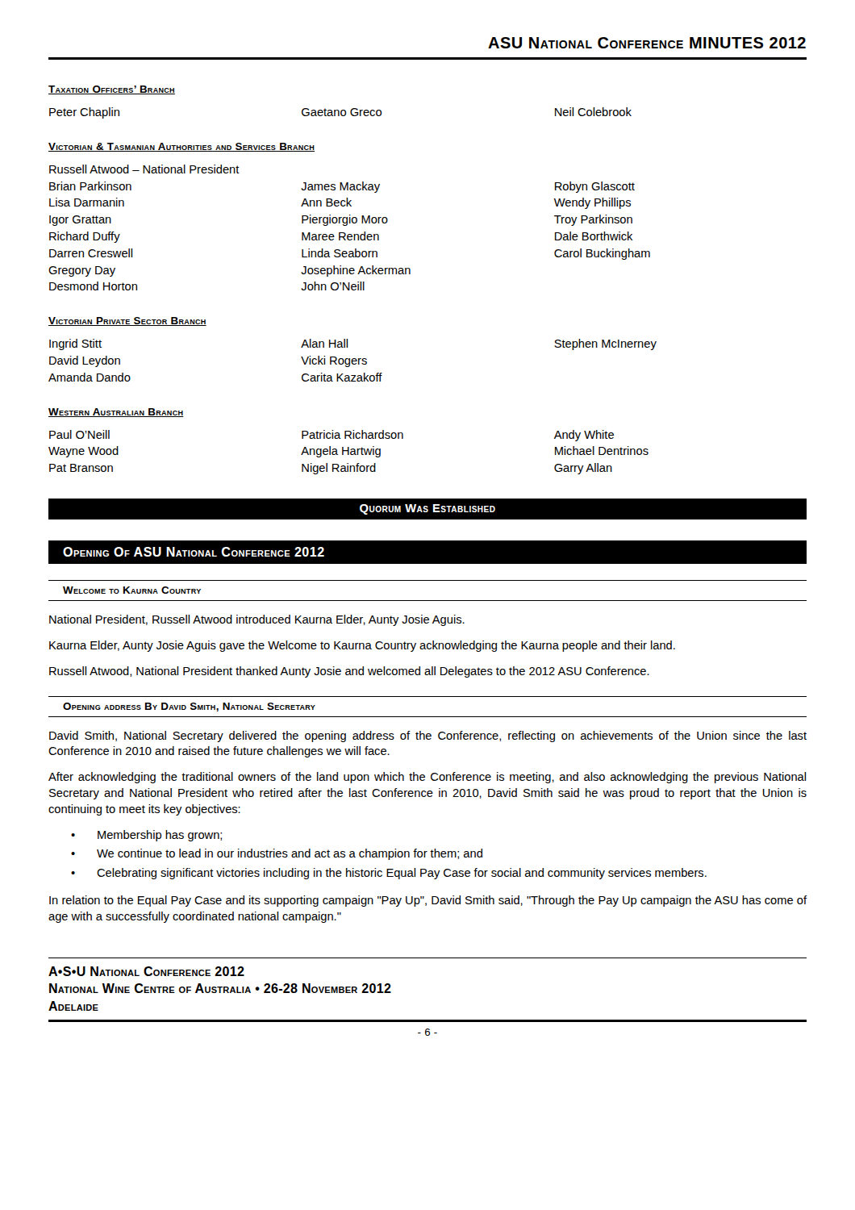ASU National Conference MINUTES 2012
Taxation Officers’ Branch
| Peter Chaplin | Gaetano Greco | Neil Colebrook |
Victorian & Tasmanian Authorities and Services Branch
| Russell Atwood – National President | | |
| Brian Parkinson | James Mackay | Robyn Glascott |
| Lisa Darmanin | Ann Beck | Wendy Phillips |
| Igor Grattan | Piergiorgio Moro | Troy Parkinson |
| Richard Duffy | Maree Renden | Dale Borthwick |
| Darren Creswell | Linda Seaborn | Carol Buckingham |
| Gregory Day | Josephine Ackerman | |
| Desmond Horton | John O’Neill | |
Victorian Private Sector Branch
| Ingrid Stitt | Alan Hall | Stephen McInerney |
| David Leydon | Vicki Rogers | |
| Amanda Dando | Carita Kazakoff | |
Western Australian Branch
| Paul O’Neill | Patricia Richardson | Andy White |
| Wayne Wood | Angela Hartwig | Michael Dentrinos |
| Pat Branson | Nigel Rainford | Garry Allan |
Quorum Was Established
Opening Of ASU National Conference 2012
Welcome to Kaurna Country
National President, Russell Atwood introduced Kaurna Elder, Aunty Josie Aguis.
Kaurna Elder, Aunty Josie Aguis gave the Welcome to Kaurna Country acknowledging the Kaurna people and their land.
Russell Atwood, National President thanked Aunty Josie and welcomed all Delegates to the 2012 ASU Conference.
Opening address By David Smith, National Secretary
David Smith, National Secretary delivered the opening address of the Conference, reflecting on achievements of the Union since the last Conference in 2010 and raised the future challenges we will face.
After acknowledging the traditional owners of the land upon which the Conference is meeting, and also acknowledging the previous National Secretary and National President who retired after the last Conference in 2010, David Smith said he was proud to report that the Union is continuing to meet its key objectives:
Membership has grown;
We continue to lead in our industries and act as a champion for them; and
Celebrating significant victories including in the historic Equal Pay Case for social and community services members.
In relation to the Equal Pay Case and its supporting campaign "Pay Up", David Smith said, "Through the Pay Up campaign the ASU has come of age with a successfully coordinated national campaign."
A•S•U National Conference 2012
National Wine Centre of Australia • 26-28 November 2012
Adelaide
- 6 -